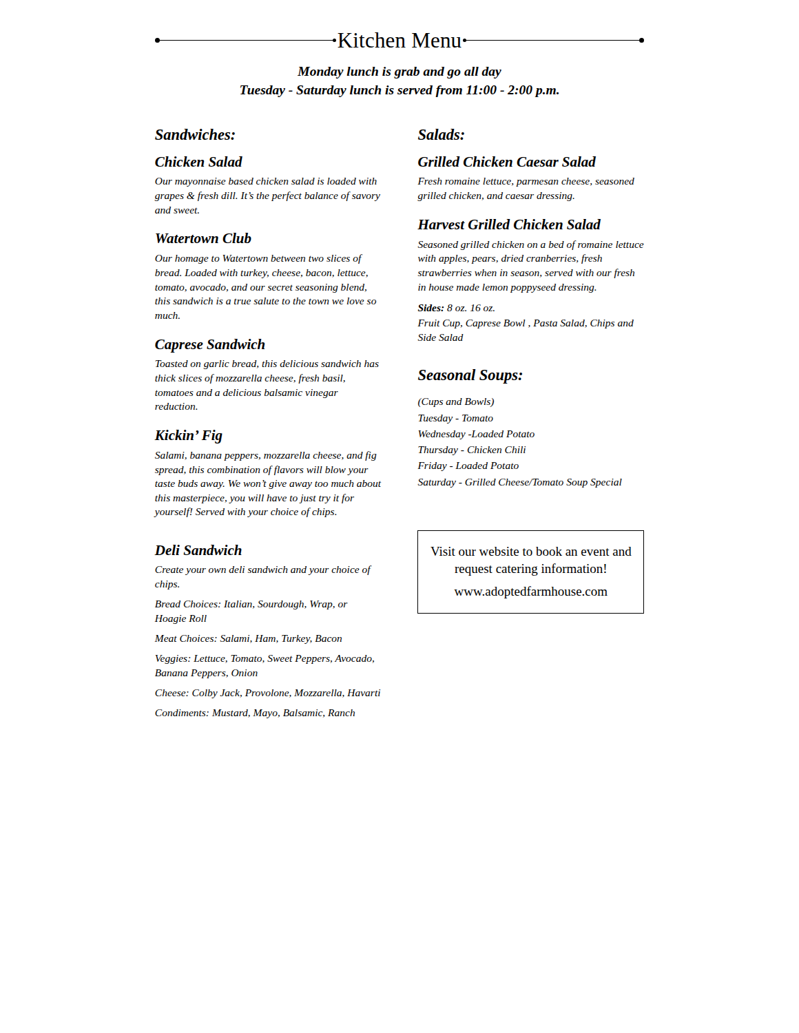Kitchen Menu
Monday lunch is grab and go all day
Tuesday - Saturday lunch is served from 11:00 - 2:00 p.m.
Sandwiches:
Chicken Salad
Our mayonnaise based chicken salad is loaded with grapes & fresh dill. It’s the perfect balance of savory and sweet.
Watertown Club
Our homage to Watertown between two slices of bread. Loaded with turkey, cheese, bacon, lettuce, tomato, avocado, and our secret seasoning blend, this sandwich is a true salute to the town we love so much.
Caprese Sandwich
Toasted on garlic bread, this delicious sandwich has thick slices of mozzarella cheese, fresh basil, tomatoes and a delicious balsamic vinegar reduction.
Kickin’ Fig
Salami, banana peppers, mozzarella cheese, and fig spread, this combination of flavors will blow your taste buds away. We won’t give away too much about this masterpiece, you will have to just try it for yourself! Served with your choice of chips.
Deli Sandwich
Create your own deli sandwich and your choice of chips.
Bread Choices: Italian, Sourdough, Wrap, or Hoagie Roll
Meat Choices: Salami, Ham, Turkey, Bacon
Veggies: Lettuce, Tomato, Sweet Peppers, Avocado, Banana Peppers, Onion
Cheese: Colby Jack, Provolone, Mozzarella, Havarti
Condiments: Mustard, Mayo, Balsamic, Ranch
Salads:
Grilled Chicken Caesar Salad
Fresh romaine lettuce, parmesan cheese, seasoned grilled chicken, and caesar dressing.
Harvest Grilled Chicken Salad
Seasoned grilled chicken on a bed of romaine lettuce with apples, pears, dried cranberries, fresh strawberries when in season, served with our fresh in house made lemon poppyseed dressing.
Sides: 8 oz. 16 oz.
Fruit Cup, Caprese Bowl , Pasta Salad, Chips and Side Salad
Seasonal Soups:
(Cups and Bowls) Tuesday - Tomato Wednesday -Loaded Potato Thursday - Chicken Chili Friday - Loaded Potato Saturday - Grilled Cheese/Tomato Soup Special
Visit our website to book an event and request catering information!
www.adoptedfarmhouse.com